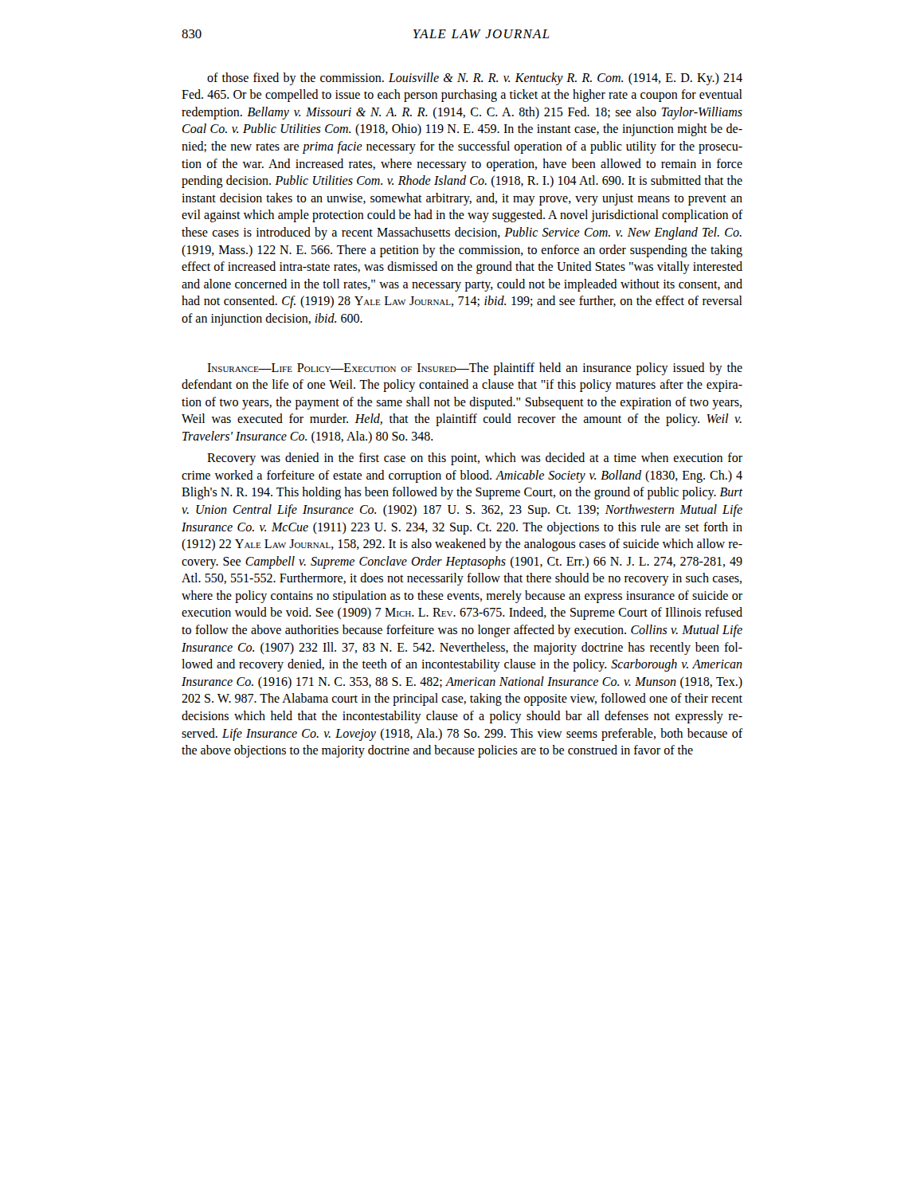830
YALE LAW JOURNAL
of those fixed by the commission. Louisville & N. R. R. v. Kentucky R. R. Com. (1914, E. D. Ky.) 214 Fed. 465. Or be compelled to issue to each person purchasing a ticket at the higher rate a coupon for eventual redemption. Bellamy v. Missouri & N. A. R. R. (1914, C. C. A. 8th) 215 Fed. 18; see also Taylor-Williams Coal Co. v. Public Utilities Com. (1918, Ohio) 119 N. E. 459. In the instant case, the injunction might be denied; the new rates are prima facie necessary for the successful operation of a public utility for the prosecution of the war. And increased rates, where necessary to operation, have been allowed to remain in force pending decision. Public Utilities Com. v. Rhode Island Co. (1918, R. I.) 104 Atl. 690. It is submitted that the instant decision takes to an unwise, somewhat arbitrary, and, it may prove, very unjust means to prevent an evil against which ample protection could be had in the way suggested. A novel jurisdictional complication of these cases is introduced by a recent Massachusetts decision, Public Service Com. v. New England Tel. Co. (1919, Mass.) 122 N. E. 566. There a petition by the commission, to enforce an order suspending the taking effect of increased intra-state rates, was dismissed on the ground that the United States "was vitally interested and alone concerned in the toll rates," was a necessary party, could not be impleaded without its consent, and had not consented. Cf. (1919) 28 Yale Law Journal, 714; ibid. 199; and see further, on the effect of reversal of an injunction decision, ibid. 600.
Insurance—Life Policy—Execution of Insured—The plaintiff held an insurance policy issued by the defendant on the life of one Weil. The policy contained a clause that "if this policy matures after the expiration of two years, the payment of the same shall not be disputed." Subsequent to the expiration of two years, Weil was executed for murder. Held, that the plaintiff could recover the amount of the policy. Weil v. Travelers' Insurance Co. (1918, Ala.) 80 So. 348.
Recovery was denied in the first case on this point, which was decided at a time when execution for crime worked a forfeiture of estate and corruption of blood. Amicable Society v. Bolland (1830, Eng. Ch.) 4 Bligh's N. R. 194. This holding has been followed by the Supreme Court, on the ground of public policy. Burt v. Union Central Life Insurance Co. (1902) 187 U. S. 362, 23 Sup. Ct. 139; Northwestern Mutual Life Insurance Co. v. McCue (1911) 223 U. S. 234, 32 Sup. Ct. 220. The objections to this rule are set forth in (1912) 22 Yale Law Journal, 158, 292. It is also weakened by the analogous cases of suicide which allow recovery. See Campbell v. Supreme Conclave Order Heptasophs (1901, Ct. Err.) 66 N. J. L. 274, 278-281, 49 Atl. 550, 551-552. Furthermore, it does not necessarily follow that there should be no recovery in such cases, where the policy contains no stipulation as to these events, merely because an express insurance of suicide or execution would be void. See (1909) 7 Mich. L. Rev. 673-675. Indeed, the Supreme Court of Illinois refused to follow the above authorities because forfeiture was no longer affected by execution. Collins v. Mutual Life Insurance Co. (1907) 232 Ill. 37, 83 N. E. 542. Nevertheless, the majority doctrine has recently been followed and recovery denied, in the teeth of an incontestability clause in the policy. Scarborough v. American Insurance Co. (1916) 171 N. C. 353, 88 S. E. 482; American National Insurance Co. v. Munson (1918, Tex.) 202 S. W. 987. The Alabama court in the principal case, taking the opposite view, followed one of their recent decisions which held that the incontestability clause of a policy should bar all defenses not expressly reserved. Life Insurance Co. v. Lovejoy (1918, Ala.) 78 So. 299. This view seems preferable, both because of the above objections to the majority doctrine and because policies are to be construed in favor of the